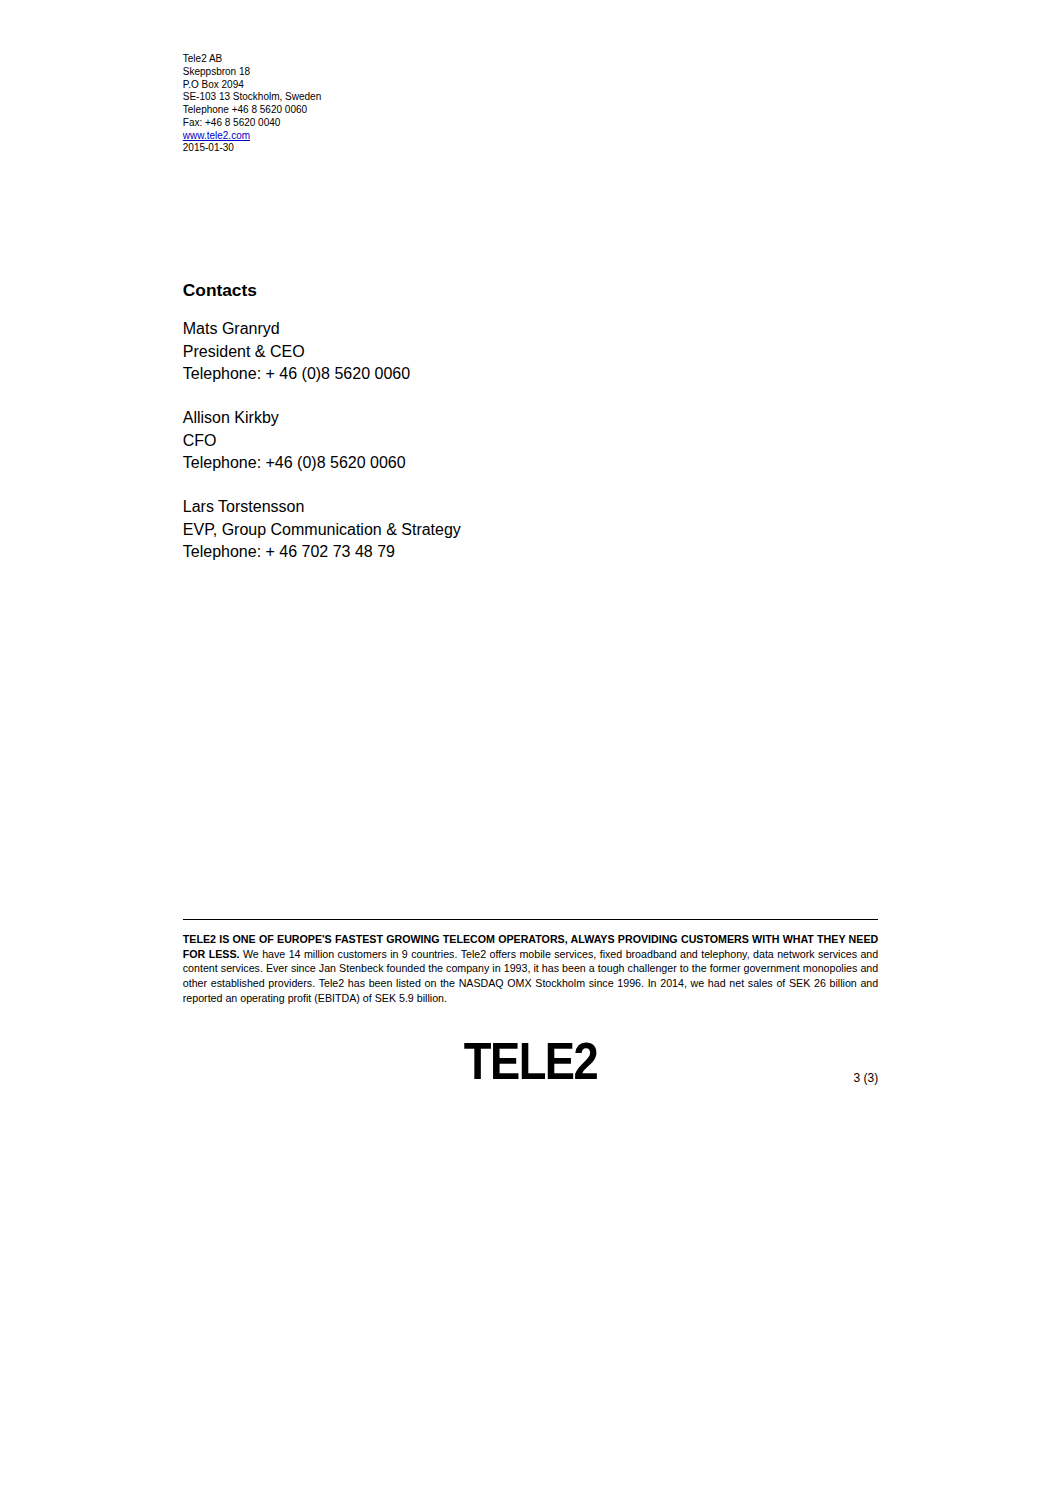Tele2 AB
Skeppsbron 18
P.O Box 2094
SE-103 13 Stockholm, Sweden
Telephone +46 8 5620 0060
Fax: +46 8 5620 0040
www.tele2.com
2015-01-30
Contacts
Mats Granryd
President & CEO
Telephone: + 46 (0)8 5620 0060
Allison Kirkby
CFO
Telephone: +46 (0)8 5620 0060
Lars Torstensson
EVP, Group Communication & Strategy
Telephone: + 46 702 73 48 79
TELE2 IS ONE OF EUROPE'S FASTEST GROWING TELECOM OPERATORS, ALWAYS PROVIDING CUSTOMERS WITH WHAT THEY NEED FOR LESS. We have 14 million customers in 9 countries. Tele2 offers mobile services, fixed broadband and telephony, data network services and content services. Ever since Jan Stenbeck founded the company in 1993, it has been a tough challenger to the former government monopolies and other established providers. Tele2 has been listed on the NASDAQ OMX Stockholm since 1996. In 2014, we had net sales of SEK 26 billion and reported an operating profit (EBITDA) of SEK 5.9 billion.
TELE2
3 (3)